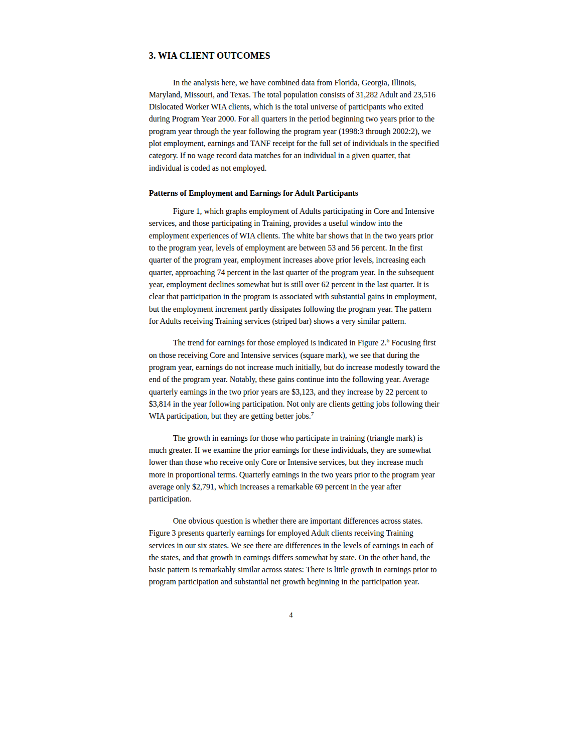3. WIA CLIENT OUTCOMES
In the analysis here, we have combined data from Florida, Georgia, Illinois, Maryland, Missouri, and Texas. The total population consists of 31,282 Adult and 23,516 Dislocated Worker WIA clients, which is the total universe of participants who exited during Program Year 2000. For all quarters in the period beginning two years prior to the program year through the year following the program year (1998:3 through 2002:2), we plot employment, earnings and TANF receipt for the full set of individuals in the specified category. If no wage record data matches for an individual in a given quarter, that individual is coded as not employed.
Patterns of Employment and Earnings for Adult Participants
Figure 1, which graphs employment of Adults participating in Core and Intensive services, and those participating in Training, provides a useful window into the employment experiences of WIA clients. The white bar shows that in the two years prior to the program year, levels of employment are between 53 and 56 percent. In the first quarter of the program year, employment increases above prior levels, increasing each quarter, approaching 74 percent in the last quarter of the program year. In the subsequent year, employment declines somewhat but is still over 62 percent in the last quarter. It is clear that participation in the program is associated with substantial gains in employment, but the employment increment partly dissipates following the program year. The pattern for Adults receiving Training services (striped bar) shows a very similar pattern.
The trend for earnings for those employed is indicated in Figure 2.6 Focusing first on those receiving Core and Intensive services (square mark), we see that during the program year, earnings do not increase much initially, but do increase modestly toward the end of the program year. Notably, these gains continue into the following year. Average quarterly earnings in the two prior years are $3,123, and they increase by 22 percent to $3,814 in the year following participation. Not only are clients getting jobs following their WIA participation, but they are getting better jobs.7
The growth in earnings for those who participate in training (triangle mark) is much greater. If we examine the prior earnings for these individuals, they are somewhat lower than those who receive only Core or Intensive services, but they increase much more in proportional terms. Quarterly earnings in the two years prior to the program year average only $2,791, which increases a remarkable 69 percent in the year after participation.
One obvious question is whether there are important differences across states. Figure 3 presents quarterly earnings for employed Adult clients receiving Training services in our six states. We see there are differences in the levels of earnings in each of the states, and that growth in earnings differs somewhat by state. On the other hand, the basic pattern is remarkably similar across states: There is little growth in earnings prior to program participation and substantial net growth beginning in the participation year.
4